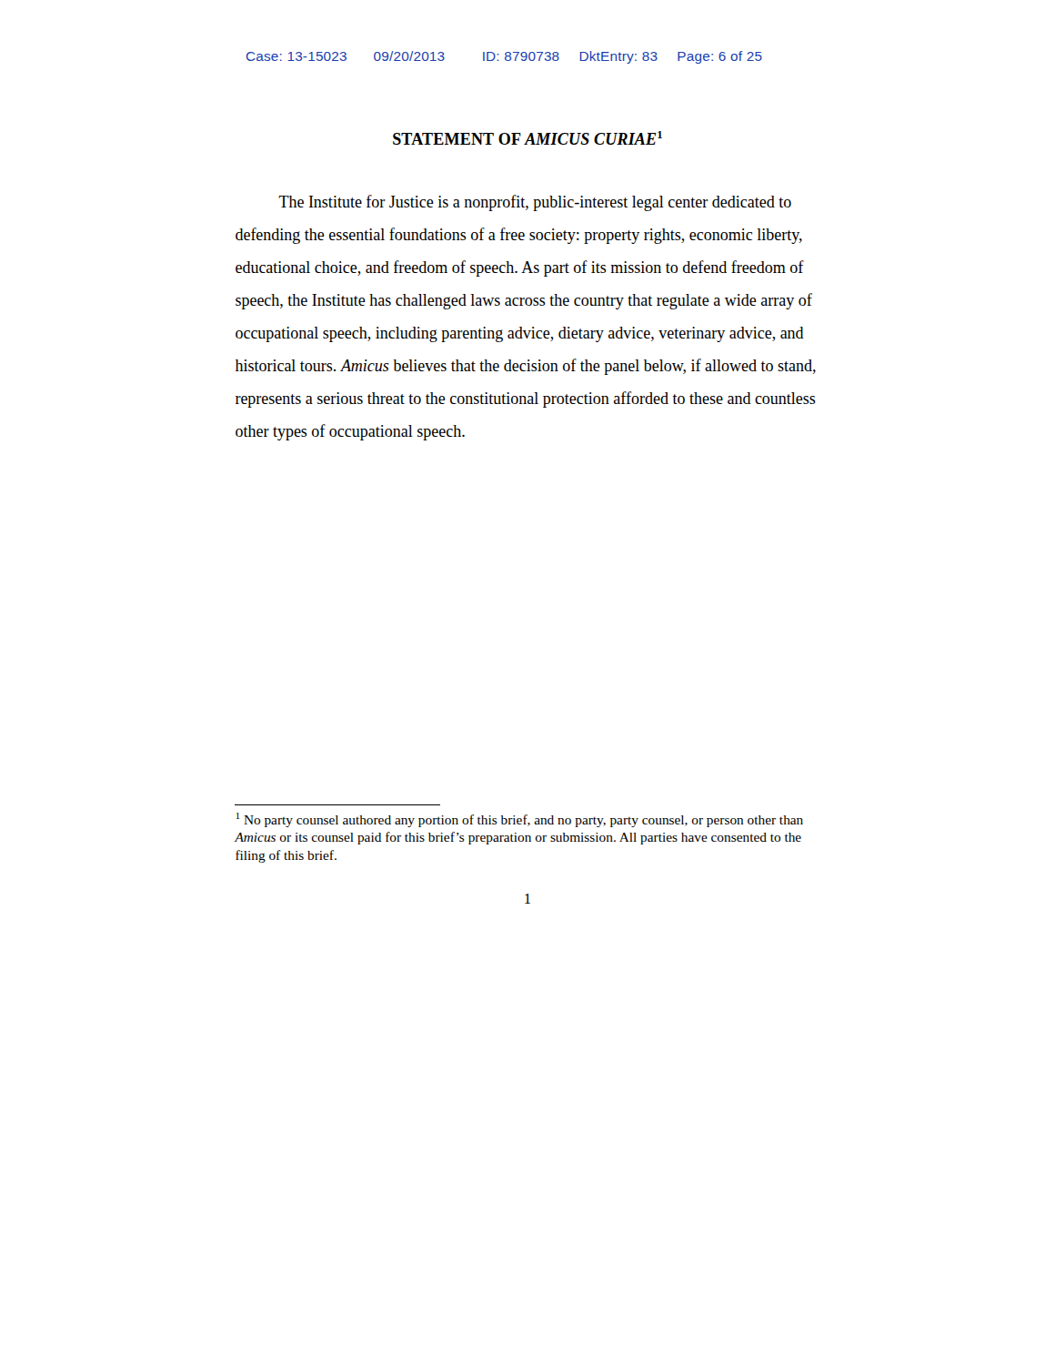Case: 13-15023 09/20/2013 ID: 8790738 DktEntry: 83 Page: 6 of 25
STATEMENT OF AMICUS CURIAE1
The Institute for Justice is a nonprofit, public-interest legal center dedicated to defending the essential foundations of a free society: property rights, economic liberty, educational choice, and freedom of speech. As part of its mission to defend freedom of speech, the Institute has challenged laws across the country that regulate a wide array of occupational speech, including parenting advice, dietary advice, veterinary advice, and historical tours. Amicus believes that the decision of the panel below, if allowed to stand, represents a serious threat to the constitutional protection afforded to these and countless other types of occupational speech.
1 No party counsel authored any portion of this brief, and no party, party counsel, or person other than Amicus or its counsel paid for this brief’s preparation or submission. All parties have consented to the filing of this brief.
1